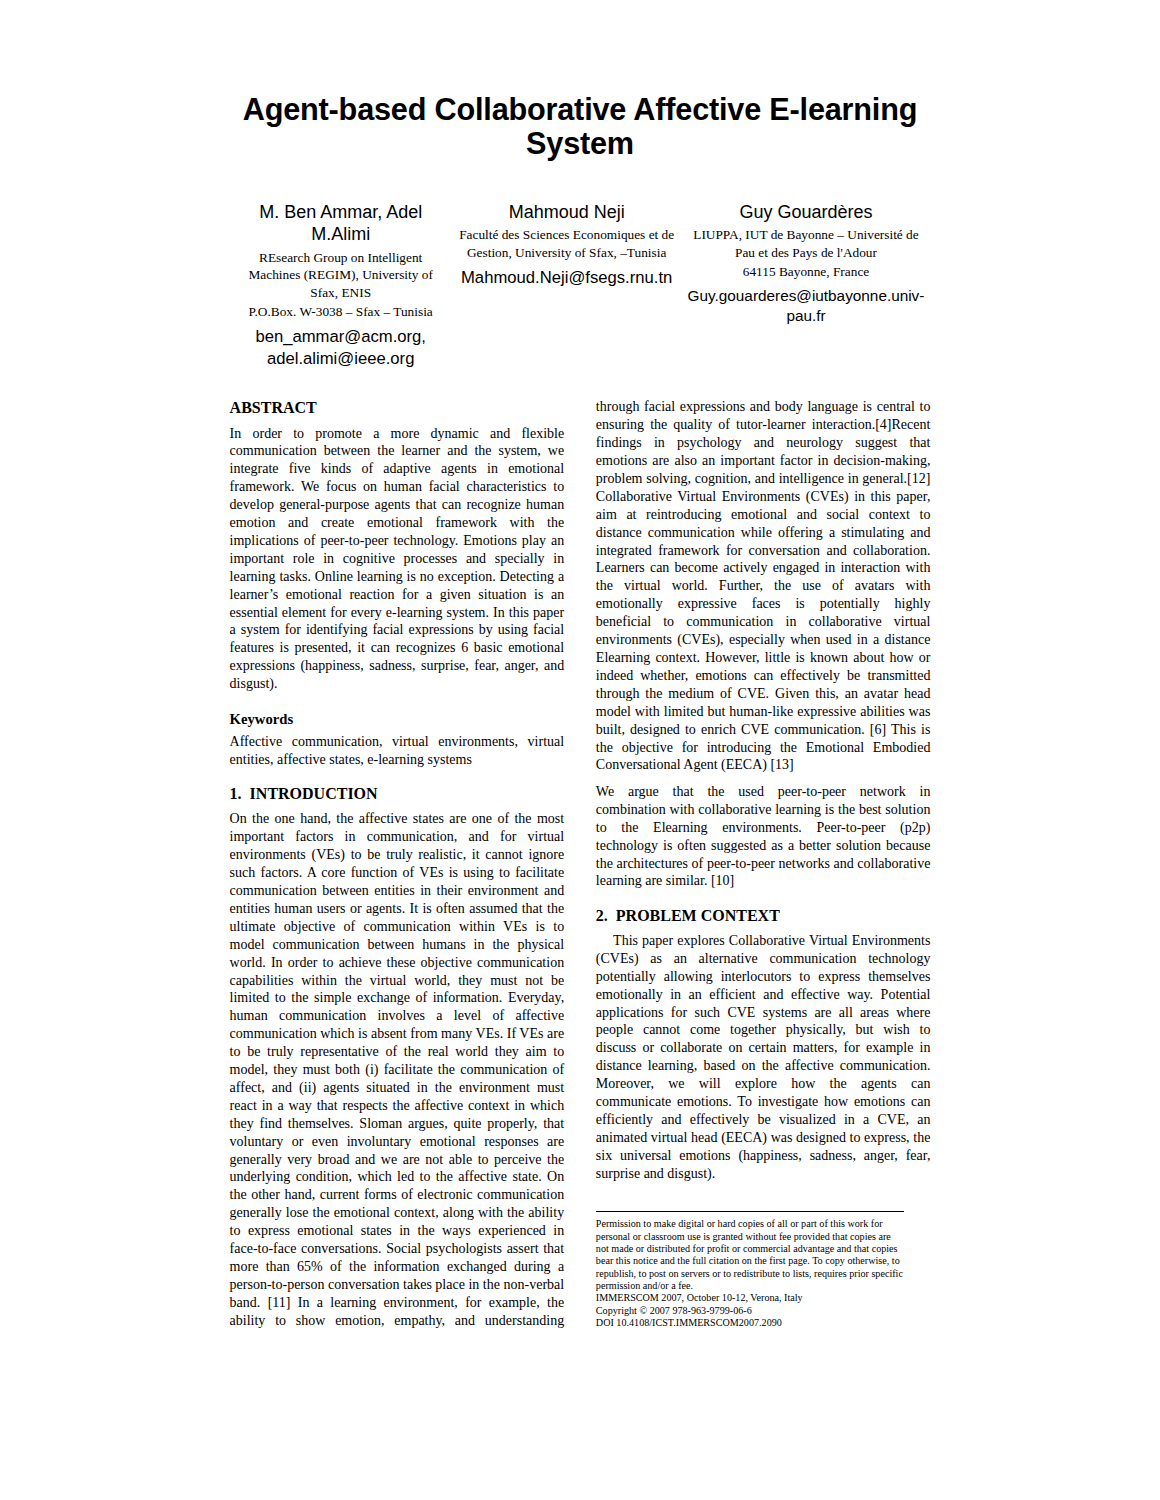Agent-based Collaborative Affective E-learning System
| M. Ben Ammar, Adel M.Alimi REsearch Group on Intelligent Machines (REGIM), University of Sfax, ENIS P.O.Box. W-3038 – Sfax – Tunisia ben_ammar@acm.org, adel.alimi@ieee.org | Mahmoud Neji Faculté des Sciences Economiques et de Gestion, University of Sfax, –Tunisia Mahmoud.Neji@fsegs.rnu.tn | Guy Gouardères LIUPPA, IUT de Bayonne – Université de Pau et des Pays de l'Adour 64115 Bayonne, France Guy.gouarderes@iutbayonne.univ-pau.fr |
ABSTRACT
In order to promote a more dynamic and flexible communication between the learner and the system, we integrate five kinds of adaptive agents in emotional framework. We focus on human facial characteristics to develop general-purpose agents that can recognize human emotion and create emotional framework with the implications of peer-to-peer technology. Emotions play an important role in cognitive processes and specially in learning tasks. Online learning is no exception. Detecting a learner’s emotional reaction for a given situation is an essential element for every e-learning system. In this paper a system for identifying facial expressions by using facial features is presented, it can recognizes 6 basic emotional expressions (happiness, sadness, surprise, fear, anger, and disgust).
Keywords
Affective communication, virtual environments, virtual entities, affective states, e-learning systems
1. INTRODUCTION
On the one hand, the affective states are one of the most important factors in communication, and for virtual environments (VEs) to be truly realistic, it cannot ignore such factors. A core function of VEs is using to facilitate communication between entities in their environment and entities human users or agents. It is often assumed that the ultimate objective of communication within VEs is to model communication between humans in the physical world. In order to achieve these objective communication capabilities within the virtual world, they must not be limited to the simple exchange of information. Everyday, human communication involves a level of affective communication which is absent from many VEs. If VEs are to be truly representative of the real world they aim to model, they must both (i) facilitate the communication of affect, and (ii) agents situated in the environment must react in a way that respects the affective context in which they find themselves. Sloman argues, quite properly, that voluntary or even involuntary emotional responses are generally very broad and we are not able to perceive the underlying condition, which led to the affective state. On the other hand, current forms of electronic communication generally lose the emotional context, along with the ability to express emotional states in the ways experienced in face-to-face conversations. Social psychologists assert that more than 65% of the information exchanged during a person-to-person conversation takes place in the non-verbal band. [11] In a learning environment, for example, the ability to show emotion, empathy, and understanding through facial expressions and body language is central to ensuring the quality of tutor-learner interaction.[4]Recent findings in psychology and neurology suggest that emotions are also an important factor in decision-making, problem solving, cognition, and intelligence in general.[12] Collaborative Virtual Environments (CVEs) in this paper, aim at reintroducing emotional and social context to distance communication while offering a stimulating and integrated framework for conversation and collaboration. Learners can become actively engaged in interaction with the virtual world. Further, the use of avatars with emotionally expressive faces is potentially highly beneficial to communication in collaborative virtual environments (CVEs), especially when used in a distance Elearning context. However, little is known about how or indeed whether, emotions can effectively be transmitted through the medium of CVE. Given this, an avatar head model with limited but human-like expressive abilities was built, designed to enrich CVE communication. [6] This is the objective for introducing the Emotional Embodied Conversational Agent (EECA) [13]
We argue that the used peer-to-peer network in combination with collaborative learning is the best solution to the Elearning environments. Peer-to-peer (p2p) technology is often suggested as a better solution because the architectures of peer-to-peer networks and collaborative learning are similar. [10]
2. PROBLEM CONTEXT
This paper explores Collaborative Virtual Environments (CVEs) as an alternative communication technology potentially allowing interlocutors to express themselves emotionally in an efficient and effective way. Potential applications for such CVE systems are all areas where people cannot come together physically, but wish to discuss or collaborate on certain matters, for example in distance learning, based on the affective communication. Moreover, we will explore how the agents can communicate emotions. To investigate how emotions can efficiently and effectively be visualized in a CVE, an animated virtual head (EECA) was designed to express, the six universal emotions (happiness, sadness, anger, fear, surprise and disgust).
Permission to make digital or hard copies of all or part of this work for personal or classroom use is granted without fee provided that copies are not made or distributed for profit or commercial advantage and that copies bear this notice and the full citation on the first page. To copy otherwise, to republish, to post on servers or to redistribute to lists, requires prior specific permission and/or a fee.
IMMERSCOM 2007, October 10-12, Verona, Italy
Copyright © 2007 978-963-9799-06-6
DOI 10.4108/ICST.IMMERSCOM2007.2090